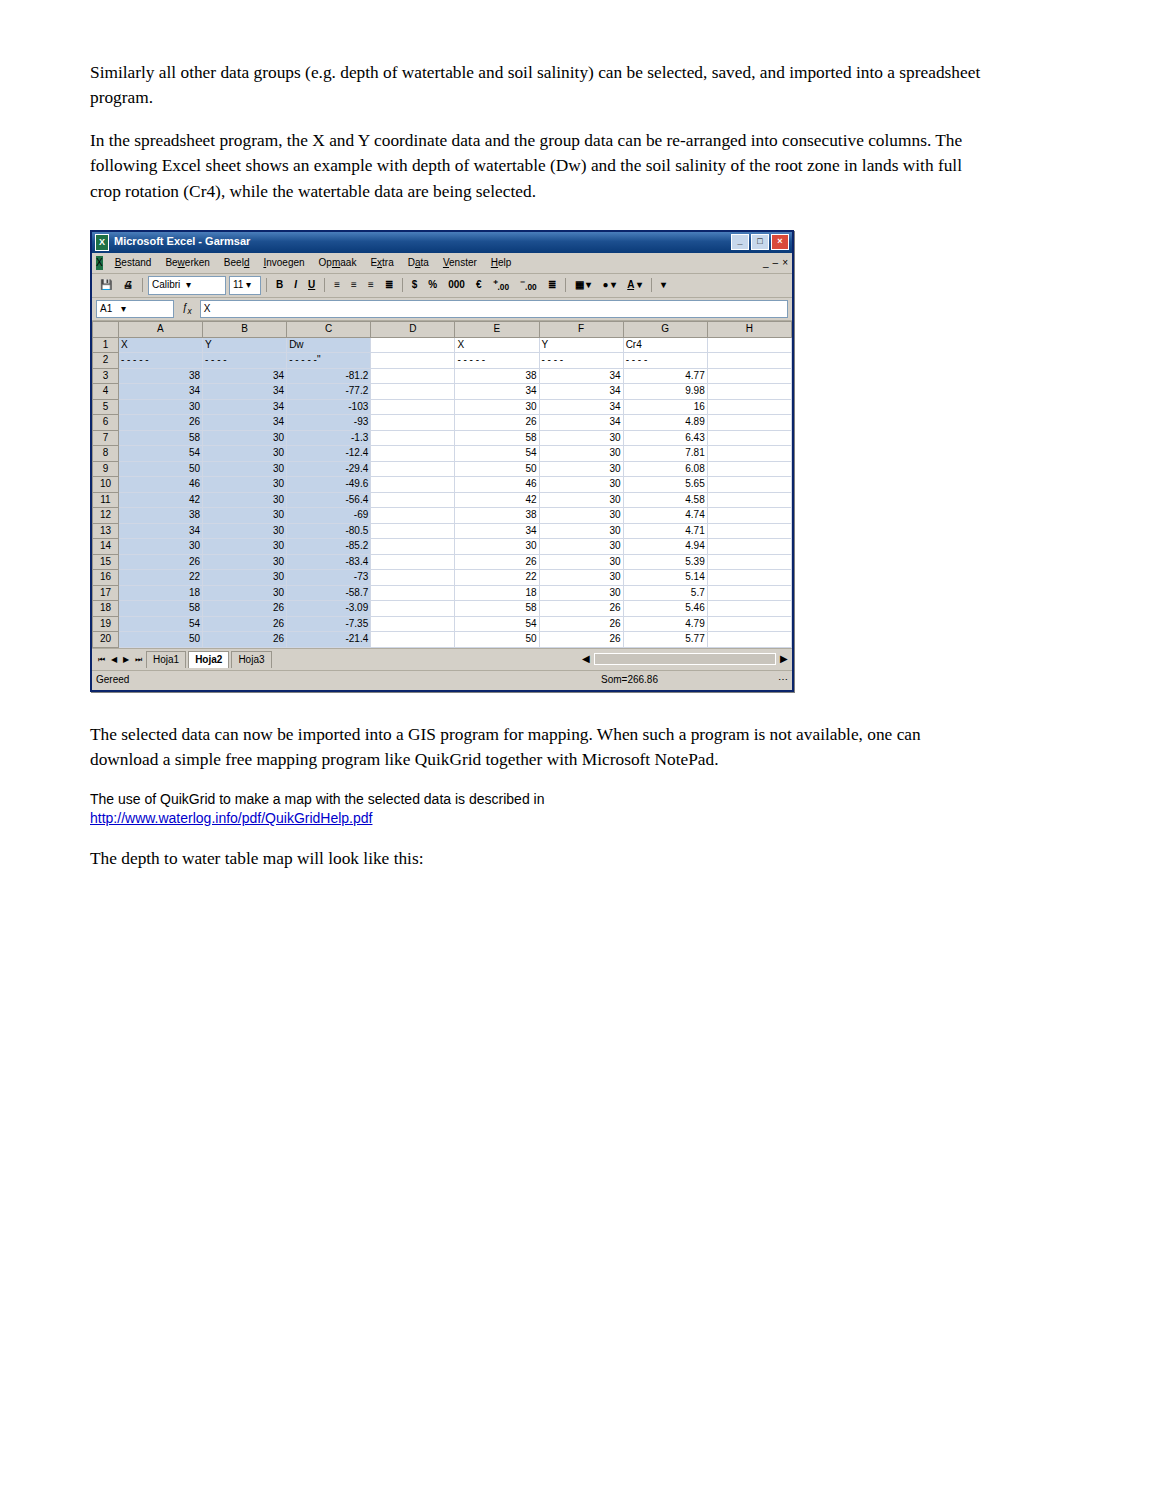Similarly all other data groups (e.g. depth of watertable and soil salinity) can be selected, saved, and imported into a spreadsheet program.
In the spreadsheet program, the X and Y coordinate data and the group data can be re-arranged into consecutive columns. The following Excel sheet shows an example with depth of watertable (Dw) and the soil salinity of the root zone in lands with full crop rotation (Cr4), while the watertable data are being selected.
X Microsoft Excel - Garmsar _ □ ×
X Bestand Bewerken Beeld Invoegen Opmaak Extra Data Venster Help _‒×
💾 🖨 Calibri ▾ 11 ▾ B I U ≡ ≡ ≡ ≣ $ % 000 € ⁺.00 ⁻.00 ≣ ▦ ▾ ● ▾ A ▾ ▾
A1 ▾ ƒx X
| | A | B | C | D | E | F | G | H |
| --- | --- | --- | --- | --- | --- | --- | --- | --- |
| 1 | X | Y | Dw | | X | Y | Cr4 | |
| 2 | - - - - - | - - - - | - - - - -" | | - - - - - | - - - - | - - - - | |
| 3 | 38 | 34 | -81.2 | | 38 | 34 | 4.77 | |
| 4 | 34 | 34 | -77.2 | | 34 | 34 | 9.98 | |
| 5 | 30 | 34 | -103 | | 30 | 34 | 16 | |
| 6 | 26 | 34 | -93 | | 26 | 34 | 4.89 | |
| 7 | 58 | 30 | -1.3 | | 58 | 30 | 6.43 | |
| 8 | 54 | 30 | -12.4 | | 54 | 30 | 7.81 | |
| 9 | 50 | 30 | -29.4 | | 50 | 30 | 6.08 | |
| 10 | 46 | 30 | -49.6 | | 46 | 30 | 5.65 | |
| 11 | 42 | 30 | -56.4 | | 42 | 30 | 4.58 | |
| 12 | 38 | 30 | -69 | | 38 | 30 | 4.74 | |
| 13 | 34 | 30 | -80.5 | | 34 | 30 | 4.71 | |
| 14 | 30 | 30 | -85.2 | | 30 | 30 | 4.94 | |
| 15 | 26 | 30 | -83.4 | | 26 | 30 | 5.39 | |
| 16 | 22 | 30 | -73 | | 22 | 30 | 5.14 | |
| 17 | 18 | 30 | -58.7 | | 18 | 30 | 5.7 | |
| 18 | 58 | 26 | -3.09 | | 58 | 26 | 5.46 | |
| 19 | 54 | 26 | -7.35 | | 54 | 26 | 4.79 | |
| 20 | 50 | 26 | -21.4 | | 50 | 26 | 5.77 | |
⏮ ◀ ▶ ⏭ Hoja1 Hoja2 Hoja3 ◀ ▶
Gereed Som=266.86 ⋯
The selected data can now be imported into a GIS program for mapping. When such a program is not available, one can download a simple free mapping program like QuikGrid together with Microsoft NotePad.
The use of QuikGrid to make a map with the selected data is described in
http://www.waterlog.info/pdf/QuikGridHelp.pdf
The depth to water table map will look like this: